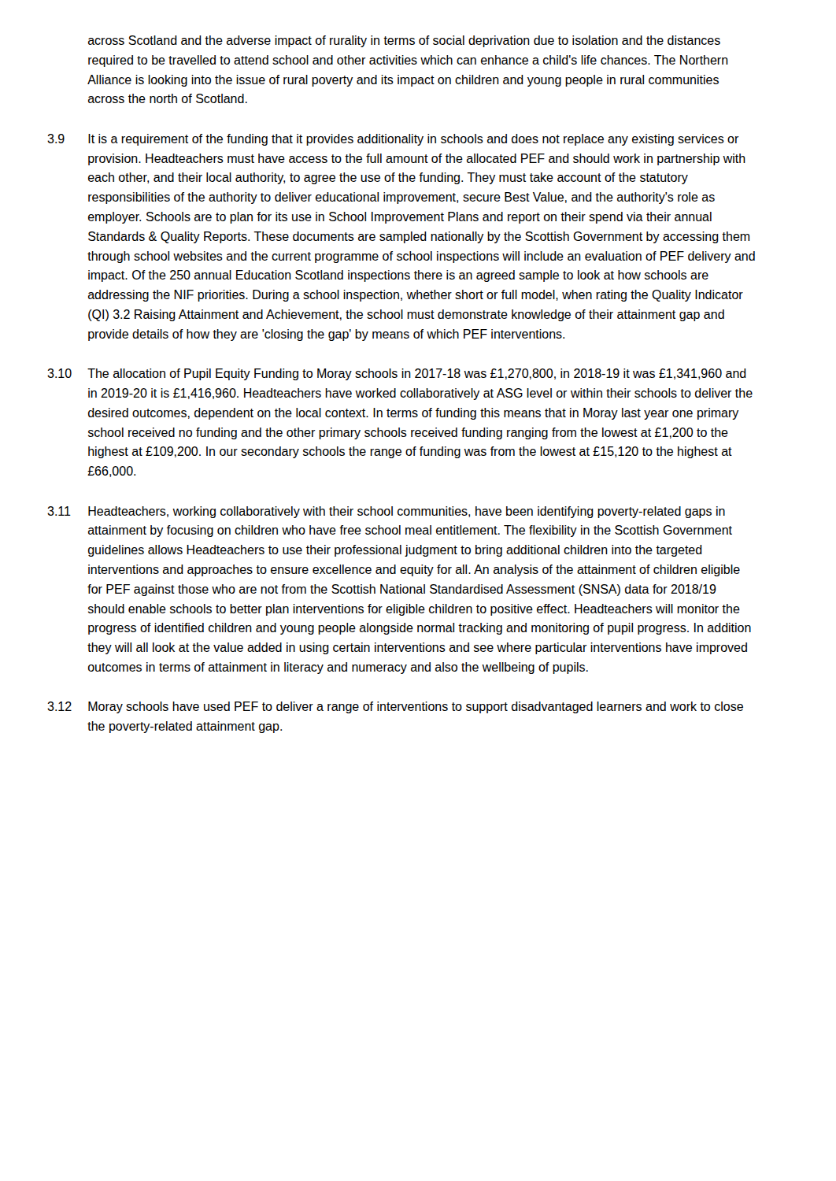across Scotland and the adverse impact of rurality in terms of social deprivation due to isolation and the distances required to be travelled to attend school and other activities which can enhance a child's life chances. The Northern Alliance is looking into the issue of rural poverty and its impact on children and young people in rural communities across the north of Scotland.
3.9
It is a requirement of the funding that it provides additionality in schools and does not replace any existing services or provision. Headteachers must have access to the full amount of the allocated PEF and should work in partnership with each other, and their local authority, to agree the use of the funding. They must take account of the statutory responsibilities of the authority to deliver educational improvement, secure Best Value, and the authority's role as employer. Schools are to plan for its use in School Improvement Plans and report on their spend via their annual Standards & Quality Reports. These documents are sampled nationally by the Scottish Government by accessing them through school websites and the current programme of school inspections will include an evaluation of PEF delivery and impact. Of the 250 annual Education Scotland inspections there is an agreed sample to look at how schools are addressing the NIF priorities. During a school inspection, whether short or full model, when rating the Quality Indicator (QI) 3.2 Raising Attainment and Achievement, the school must demonstrate knowledge of their attainment gap and provide details of how they are 'closing the gap' by means of which PEF interventions.
3.10
The allocation of Pupil Equity Funding to Moray schools in 2017-18 was £1,270,800, in 2018-19 it was £1,341,960 and in 2019-20 it is £1,416,960. Headteachers have worked collaboratively at ASG level or within their schools to deliver the desired outcomes, dependent on the local context. In terms of funding this means that in Moray last year one primary school received no funding and the other primary schools received funding ranging from the lowest at £1,200 to the highest at £109,200. In our secondary schools the range of funding was from the lowest at £15,120 to the highest at £66,000.
3.11
Headteachers, working collaboratively with their school communities, have been identifying poverty-related gaps in attainment by focusing on children who have free school meal entitlement. The flexibility in the Scottish Government guidelines allows Headteachers to use their professional judgment to bring additional children into the targeted interventions and approaches to ensure excellence and equity for all. An analysis of the attainment of children eligible for PEF against those who are not from the Scottish National Standardised Assessment (SNSA) data for 2018/19 should enable schools to better plan interventions for eligible children to positive effect. Headteachers will monitor the progress of identified children and young people alongside normal tracking and monitoring of pupil progress. In addition they will all look at the value added in using certain interventions and see where particular interventions have improved outcomes in terms of attainment in literacy and numeracy and also the wellbeing of pupils.
3.12
Moray schools have used PEF to deliver a range of interventions to support disadvantaged learners and work to close the poverty-related attainment gap.